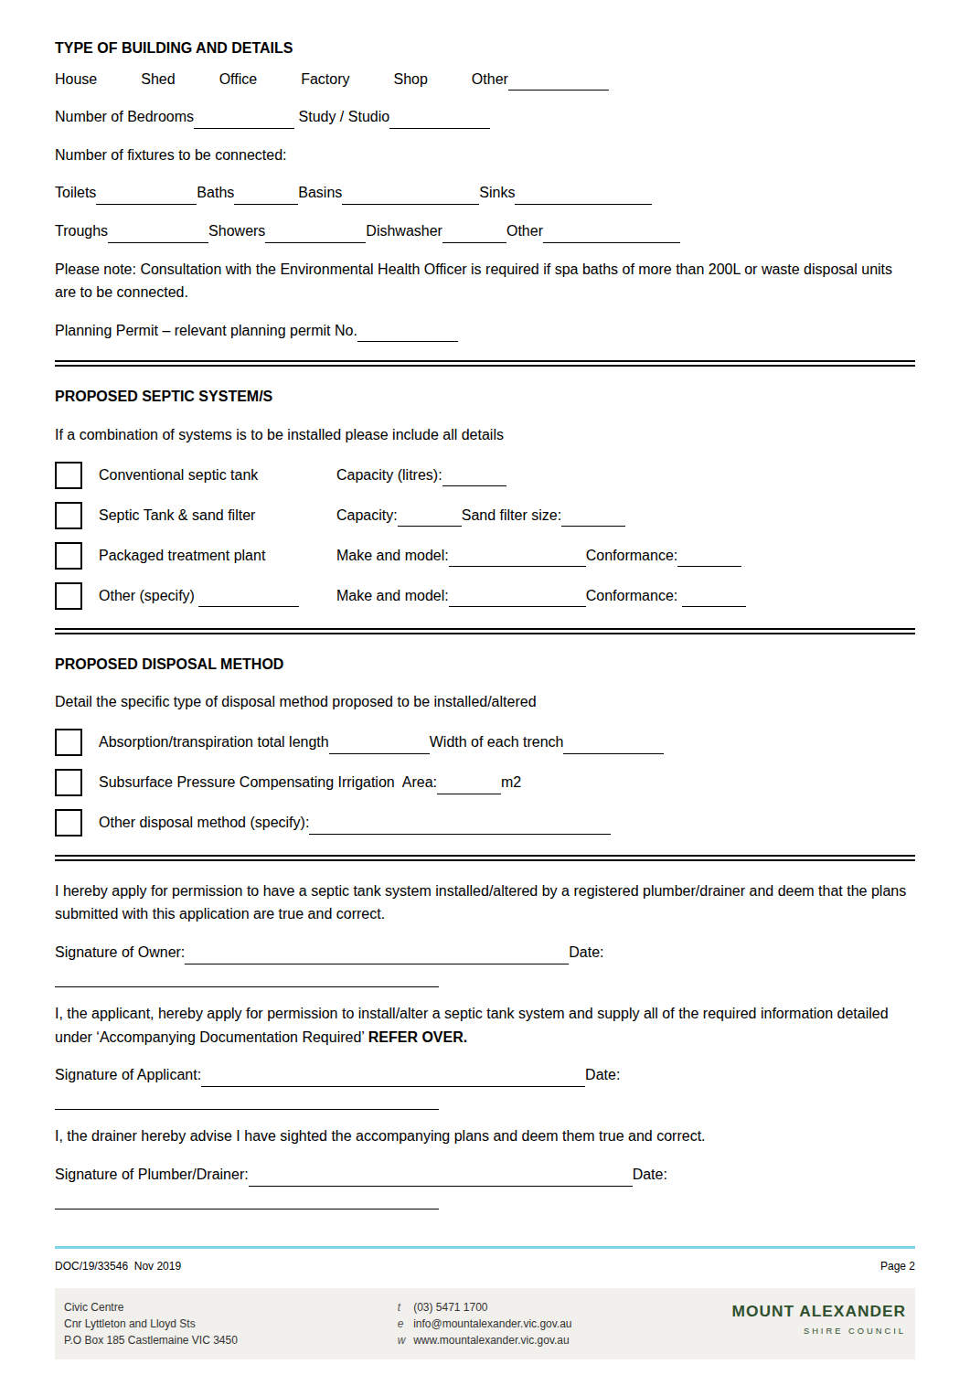Type of Building and Details
House Shed Office Factory Shop Other
Number of Bedrooms Study / Studio
Number of fixtures to be connected:
Toilets Baths Basins Sinks
Troughs Showers Dishwasher Other
Please note: Consultation with the Environmental Health Officer is required if spa baths of more than 200L or waste disposal units are to be connected.
Planning Permit – relevant planning permit No.
Proposed Septic System/s
If a combination of systems is to be installed please include all details
Conventional septic tank Capacity (litres):
Septic Tank & sand filter Capacity: Sand filter size:
Packaged treatment plant Make and model: Conformance:
Other (specify) Make and model: Conformance:
Proposed Disposal Method
Detail the specific type of disposal method proposed to be installed/altered
Absorption/transpiration total length Width of each trench
Subsurface Pressure Compensating Irrigation Area: m2
Other disposal method (specify):
I hereby apply for permission to have a septic tank system installed/altered by a registered plumber/drainer and deem that the plans submitted with this application are true and correct.
Signature of Owner: Date:
I, the applicant, hereby apply for permission to install/alter a septic tank system and supply all of the required information detailed under ‘Accompanying Documentation Required’ REFER OVER.
Signature of Applicant: Date:
I, the drainer hereby advise I have sighted the accompanying plans and deem them true and correct.
Signature of Plumber/Drainer: Date:
DOC/19/33546 Nov 2019 Page 2
Civic Centre
Cnr Lyttleton and Lloyd Sts
P.O Box 185 Castlemaine VIC 3450
t (03) 5471 1700
e info@mountalexander.vic.gov.au
w www.mountalexander.vic.gov.au
MOUNT ALEXANDER SHIRE COUNCIL